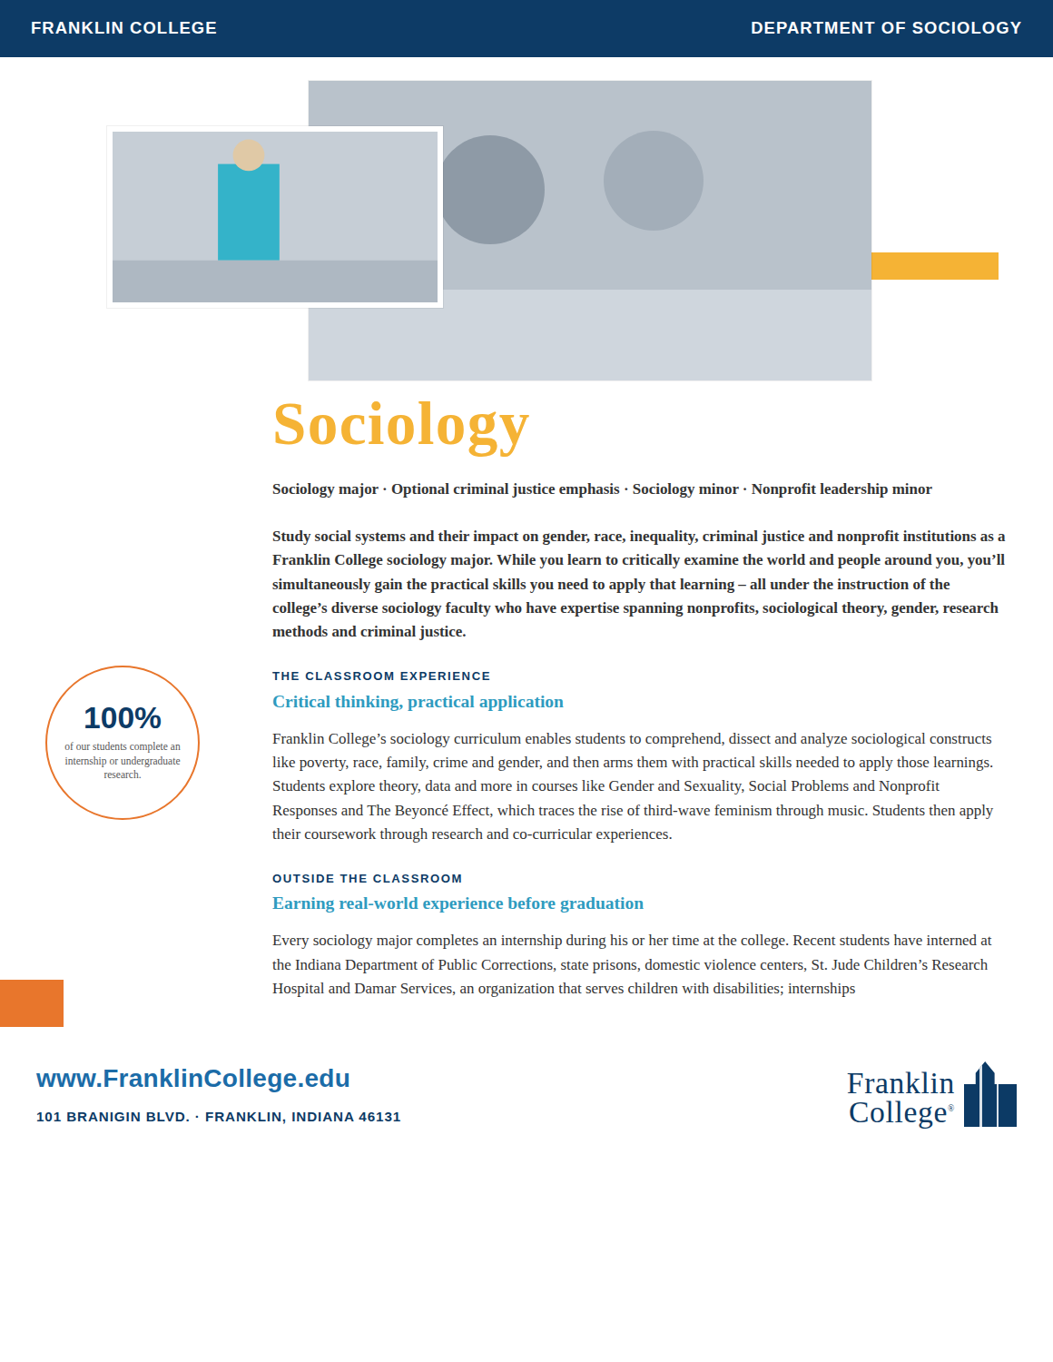Franklin College
Department of Sociology
100%
of our students complete an internship or undergraduate research.
Sociology
Sociology major · Optional criminal justice emphasis · Sociology minor · Nonprofit leadership minor
Study social systems and their impact on gender, race, inequality, criminal justice and nonprofit institutions as a Franklin College sociology major. While you learn to critically examine the world and people around you, you’ll simultaneously gain the practical skills you need to apply that learning – all under the instruction of the college’s diverse sociology faculty who have expertise spanning nonprofits, sociological theory, gender, research methods and criminal justice.
The Classroom Experience
Critical thinking, practical application
Franklin College’s sociology curriculum enables students to comprehend, dissect and analyze sociological constructs like poverty, race, family, crime and gender, and then arms them with practical skills needed to apply those learnings. Students explore theory, data and more in courses like Gender and Sexuality, Social Problems and Nonprofit Responses and The Beyoncé Effect, which traces the rise of third-wave feminism through music. Students then apply their coursework through research and co-curricular experiences.
Outside the Classroom
Earning real-world experience before graduation
Every sociology major completes an internship during his or her time at the college. Recent students have interned at the Indiana Department of Public Corrections, state prisons, domestic violence centers, St. Jude Children’s Research Hospital and Damar Services, an organization that serves children with disabilities; internships
www.FranklinCollege.edu
101 Branigin Blvd. · Franklin, Indiana 46131
Franklin College®